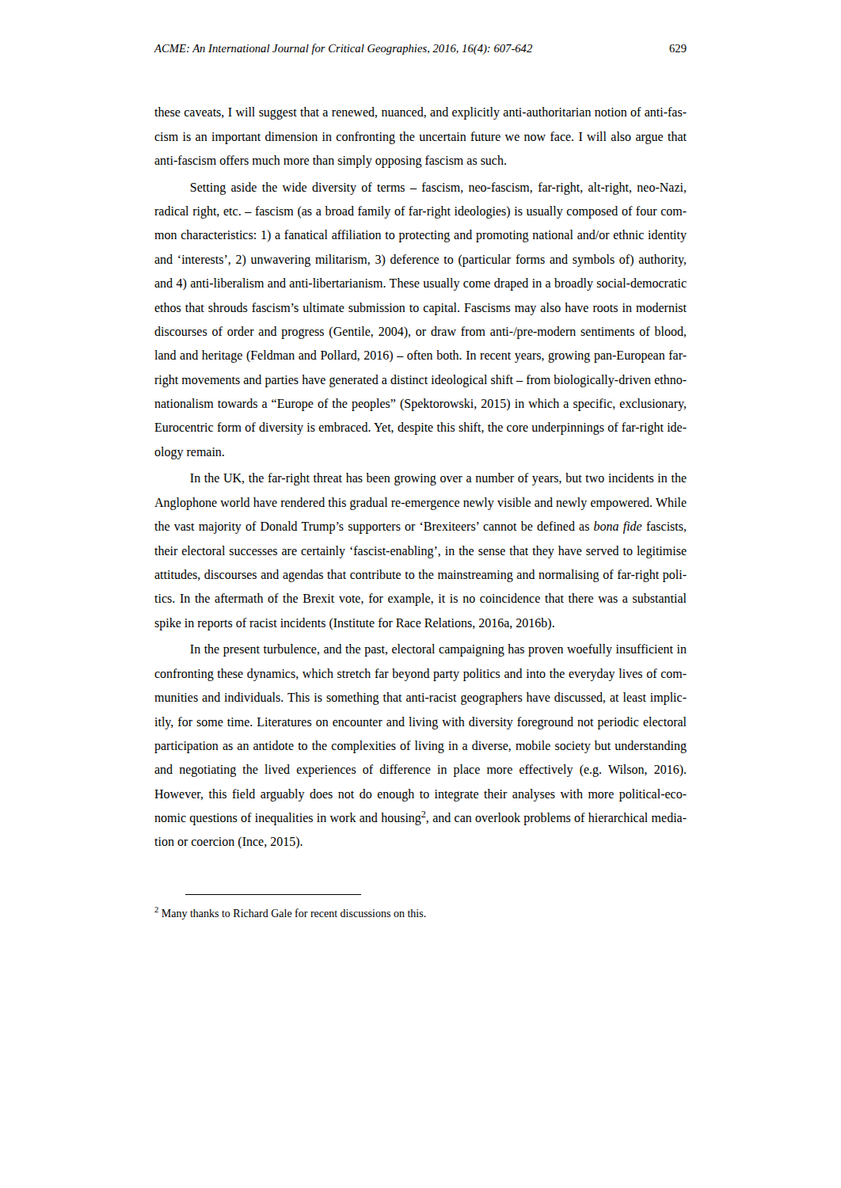ACME: An International Journal for Critical Geographies, 2016, 16(4): 607-642 629
these caveats, I will suggest that a renewed, nuanced, and explicitly anti-authoritarian notion of anti-fascism is an important dimension in confronting the uncertain future we now face. I will also argue that anti-fascism offers much more than simply opposing fascism as such.
Setting aside the wide diversity of terms – fascism, neo-fascism, far-right, alt-right, neo-Nazi, radical right, etc. – fascism (as a broad family of far-right ideologies) is usually composed of four common characteristics: 1) a fanatical affiliation to protecting and promoting national and/or ethnic identity and ‘interests’, 2) unwavering militarism, 3) deference to (particular forms and symbols of) authority, and 4) anti-liberalism and anti-libertarianism. These usually come draped in a broadly social-democratic ethos that shrouds fascism’s ultimate submission to capital. Fascisms may also have roots in modernist discourses of order and progress (Gentile, 2004), or draw from anti-/pre-modern sentiments of blood, land and heritage (Feldman and Pollard, 2016) – often both. In recent years, growing pan-European far-right movements and parties have generated a distinct ideological shift – from biologically-driven ethno-nationalism towards a “Europe of the peoples” (Spektorowski, 2015) in which a specific, exclusionary, Eurocentric form of diversity is embraced. Yet, despite this shift, the core underpinnings of far-right ideology remain.
In the UK, the far-right threat has been growing over a number of years, but two incidents in the Anglophone world have rendered this gradual re-emergence newly visible and newly empowered. While the vast majority of Donald Trump’s supporters or ‘Brexiteers’ cannot be defined as bona fide fascists, their electoral successes are certainly ‘fascist-enabling’, in the sense that they have served to legitimise attitudes, discourses and agendas that contribute to the mainstreaming and normalising of far-right politics. In the aftermath of the Brexit vote, for example, it is no coincidence that there was a substantial spike in reports of racist incidents (Institute for Race Relations, 2016a, 2016b).
In the present turbulence, and the past, electoral campaigning has proven woefully insufficient in confronting these dynamics, which stretch far beyond party politics and into the everyday lives of communities and individuals. This is something that anti-racist geographers have discussed, at least implicitly, for some time. Literatures on encounter and living with diversity foreground not periodic electoral participation as an antidote to the complexities of living in a diverse, mobile society but understanding and negotiating the lived experiences of difference in place more effectively (e.g. Wilson, 2016). However, this field arguably does not do enough to integrate their analyses with more political-economic questions of inequalities in work and housing2, and can overlook problems of hierarchical mediation or coercion (Ince, 2015).
2 Many thanks to Richard Gale for recent discussions on this.